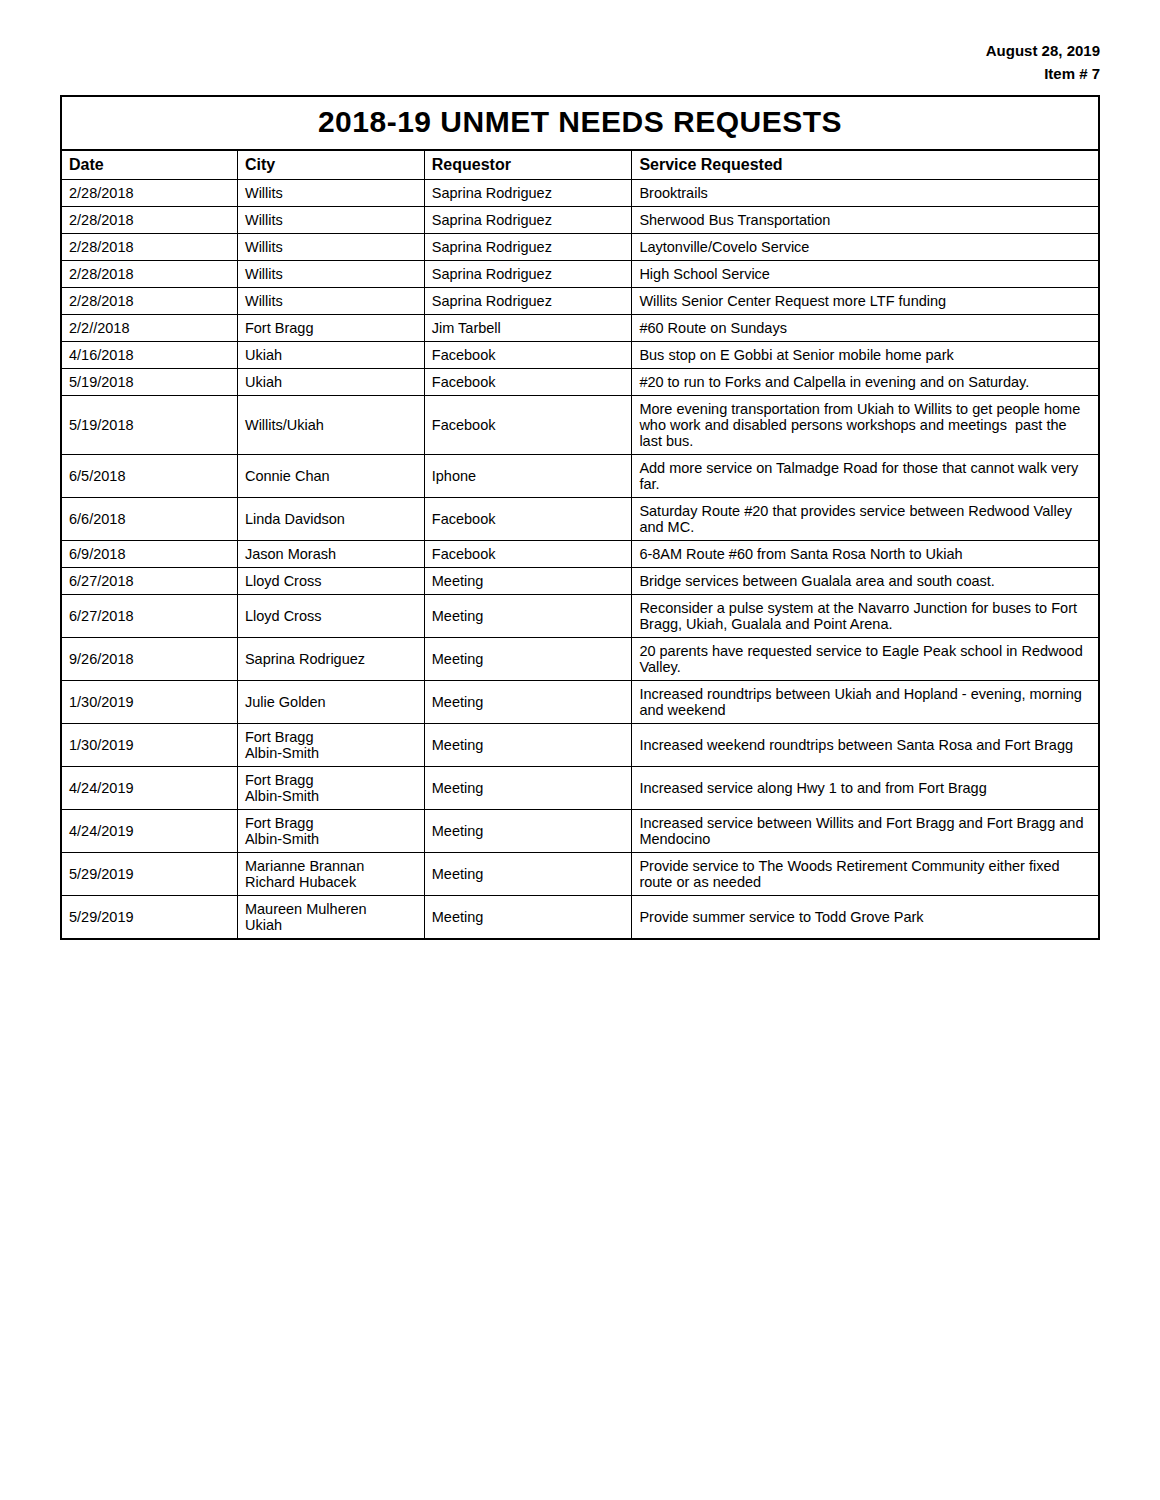August 28, 2019
Item # 7
2018-19 UNMET NEEDS REQUESTS
| Date | City | Requestor | Service Requested |
| --- | --- | --- | --- |
| 2/28/2018 | Willits | Saprina Rodriguez | Brooktrails |
| 2/28/2018 | Willits | Saprina Rodriguez | Sherwood Bus Transportation |
| 2/28/2018 | Willits | Saprina Rodriguez | Laytonville/Covelo Service |
| 2/28/2018 | Willits | Saprina Rodriguez | High School Service |
| 2/28/2018 | Willits | Saprina Rodriguez | Willits Senior Center Request more LTF funding |
| 2/2//2018 | Fort Bragg | Jim Tarbell | #60 Route on Sundays |
| 4/16/2018 | Ukiah | Facebook | Bus stop on E Gobbi at Senior mobile home park |
| 5/19/2018 | Ukiah | Facebook | #20 to run to Forks and Calpella in evening and on Saturday. |
| 5/19/2018 | Willits/Ukiah | Facebook | More evening transportation from Ukiah to Willits to get people home who work and disabled persons workshops and meetings past the last bus. |
| 6/5/2018 | Connie Chan | Iphone | Add more service on Talmadge Road for those that cannot walk very far. |
| 6/6/2018 | Linda Davidson | Facebook | Saturday Route #20 that provides service between Redwood Valley and MC. |
| 6/9/2018 | Jason Morash | Facebook | 6-8AM Route #60 from Santa Rosa North to Ukiah |
| 6/27/2018 | Lloyd Cross | Meeting | Bridge services between Gualala area and south coast. |
| 6/27/2018 | Lloyd Cross | Meeting | Reconsider a pulse system at the Navarro Junction for buses to Fort Bragg, Ukiah, Gualala and Point Arena. |
| 9/26/2018 | Saprina Rodriguez | Meeting | 20 parents have requested service to Eagle Peak school in Redwood Valley. |
| 1/30/2019 | Julie Golden | Meeting | Increased roundtrips between Ukiah and Hopland - evening, morning and weekend |
| 1/30/2019 | Fort Bragg Albin-Smith | Meeting | Increased weekend roundtrips between Santa Rosa and Fort Bragg |
| 4/24/2019 | Fort Bragg Albin-Smith | Meeting | Increased service along Hwy 1 to and from Fort Bragg |
| 4/24/2019 | Fort Bragg Albin-Smith | Meeting | Increased service between Willits and Fort Bragg and Fort Bragg and Mendocino |
| 5/29/2019 | Marianne Brannan Richard Hubacek | Meeting | Provide service to The Woods Retirement Community either fixed route or as needed |
| 5/29/2019 | Maureen Mulheren Ukiah | Meeting | Provide summer service to Todd Grove Park |